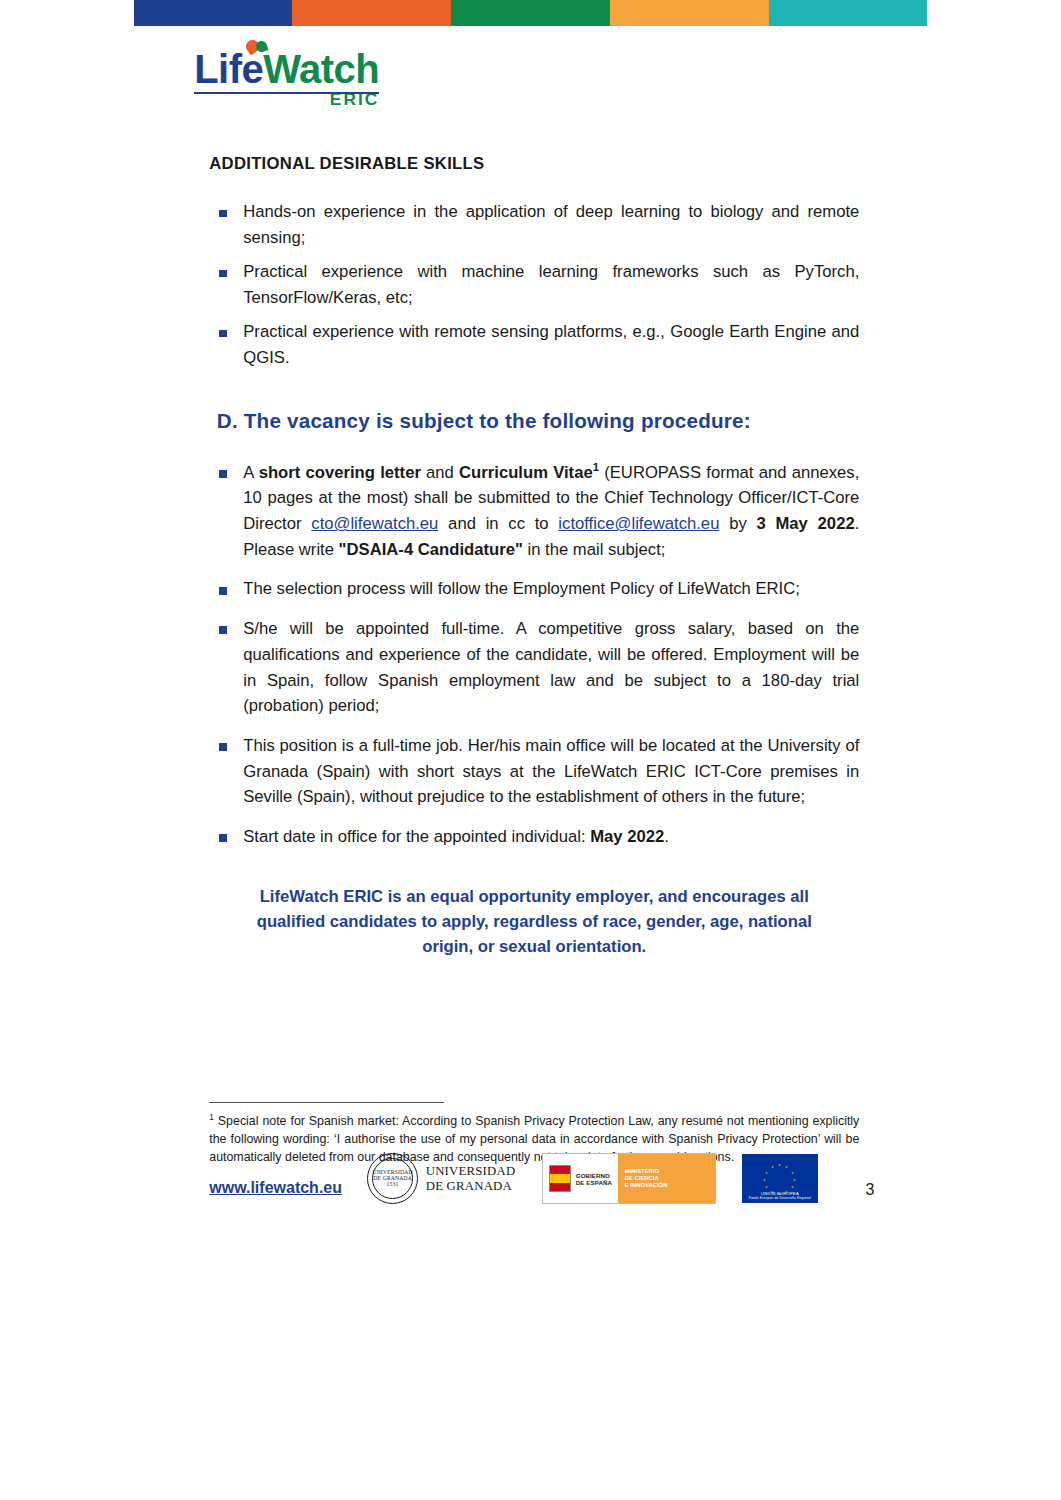Life Watch ERIC
ADDITIONAL DESIRABLE SKILLS
Hands-on experience in the application of deep learning to biology and remote sensing;
Practical experience with machine learning frameworks such as PyTorch, TensorFlow/Keras, etc;
Practical experience with remote sensing platforms, e.g., Google Earth Engine and QGIS.
D. The vacancy is subject to the following procedure:
A short covering letter and Curriculum Vitae1 (EUROPASS format and annexes, 10 pages at the most) shall be submitted to the Chief Technology Officer/ICT-Core Director cto@lifewatch.eu and in cc to ictoffice@lifewatch.eu by 3 May 2022. Please write "DSAIA-4 Candidature" in the mail subject;
The selection process will follow the Employment Policy of LifeWatch ERIC;
S/he will be appointed full-time. A competitive gross salary, based on the qualifications and experience of the candidate, will be offered. Employment will be in Spain, follow Spanish employment law and be subject to a 180-day trial (probation) period;
This position is a full-time job. Her/his main office will be located at the University of Granada (Spain) with short stays at the LifeWatch ERIC ICT-Core premises in Seville (Spain), without prejudice to the establishment of others in the future;
Start date in office for the appointed individual: May 2022.
LifeWatch ERIC is an equal opportunity employer, and encourages all qualified candidates to apply, regardless of race, gender, age, national origin, or sexual orientation.
1 Special note for Spanish market: According to Spanish Privacy Protection Law, any resumé not mentioning explicitly the following wording: ‘I authorise the use of my personal data in accordance with Spanish Privacy Protection’ will be automatically deleted from our database and consequently not taken into further considerations.
www.lifewatch.eu
UNIVERSIDAD
DE GRANADA
1531
UNIVERSIDAD DE GRANADA
GOBIERNO
DE ESPAÑA
MINISTERIO
DE CIENCIA
E INNOVACIÓN
★ ★ ★ ★ ★ ★ ★ ★ ★ ★ ★ ★
UNIÓN EUROPEA
Fondo Europeo de Desarrollo Regional
3